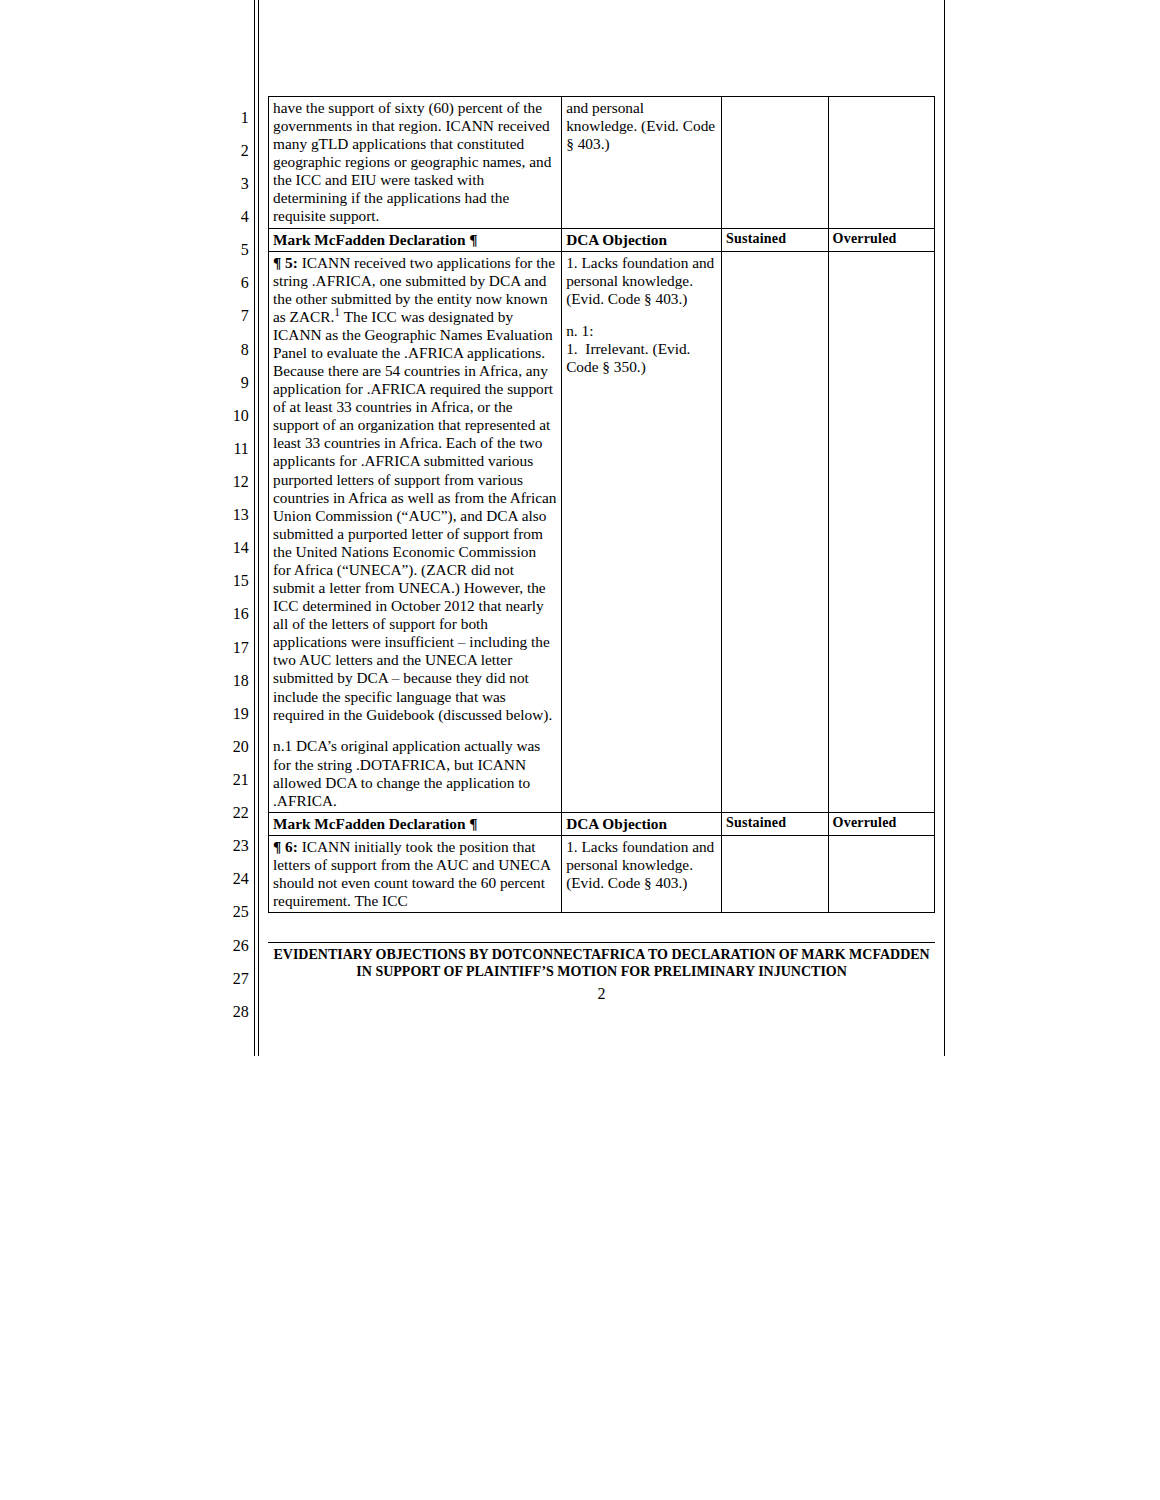1
2
3
4
5
6
7
8
9
10
11
12
13
14
15
16
17
18
19
20
21
22
23
24
25
26
27
28
| have the support of sixty (60) percent of the governments in that region. ICANN received many gTLD applications that constituted geographic regions or geographic names, and the ICC and EIU were tasked with determining if the applications had the requisite support. | and personal knowledge. (Evid. Code § 403.) | | |
| Mark McFadden Declaration ¶ | DCA Objection | Sustained | Overruled |
| ¶ 5: ICANN received two applications for the string .AFRICA, one submitted by DCA and the other submitted by the entity now known as ZACR. 1 The ICC was designated by ICANN as the Geographic Names Evaluation Panel to evaluate the .AFRICA applications. Because there are 54 countries in Africa, any application for .AFRICA required the support of at least 33 countries in Africa, or the support of an organization that represented at least 33 countries in Africa. Each of the two applicants for .AFRICA submitted various purported letters of support from various countries in Africa as well as from the African Union Commission (“AUC”), and DCA also submitted a purported letter of support from the United Nations Economic Commission for Africa (“UNECA”). (ZACR did not submit a letter from UNECA.) However, the ICC determined in October 2012 that nearly all of the letters of support for both applications were insufficient – including the two AUC letters and the UNECA letter submitted by DCA – because they did not include the specific language that was required in the Guidebook (discussed below). n.1 DCA’s original application actually was for the string .DOTAFRICA, but ICANN allowed DCA to change the application to .AFRICA. | 1. Lacks foundation and personal knowledge. (Evid. Code § 403.) n. 1: 1. Irrelevant. (Evid. Code § 350.) | | |
| Mark McFadden Declaration ¶ | DCA Objection | Sustained | Overruled |
| ¶ 6: ICANN initially took the position that letters of support from the AUC and UNECA should not even count toward the 60 percent requirement. The ICC | 1. Lacks foundation and personal knowledge. (Evid. Code § 403.) | | |
Evidentiary Objections by DotConnectAfrica to Declaration of Mark McFadden in Support of Plaintiff’s Motion for Preliminary Injunction
2